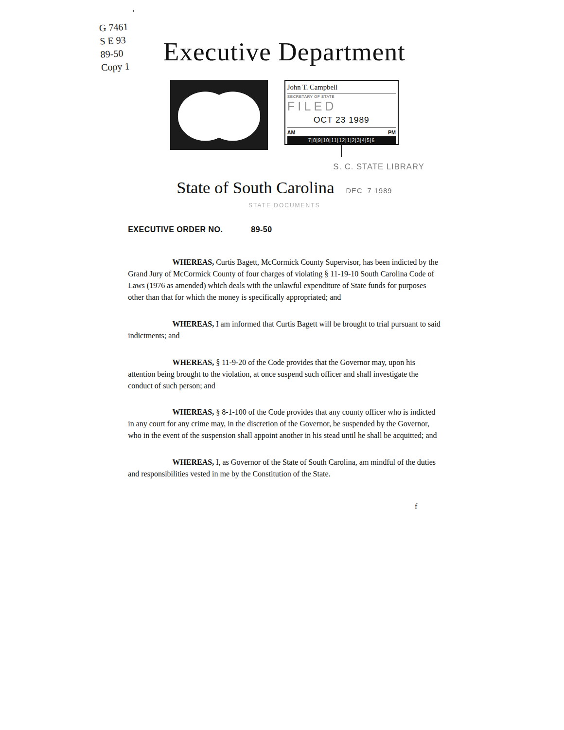G 7461
S E 93
89-50
Copy 1
Executive Department
John T. Campbell
Secretary of State
FILED
OCT 23 1989
AM PM
7|8|9|10|11|12|1|2|3|4|5|6
S. C. STATE LIBRARY
State of South Carolina DEC 7 1989
STATE DOCUMENTS
EXECUTIVE ORDER NO. 89-50
WHEREAS, Curtis Bagett, McCormick County Supervisor, has been indicted by the Grand Jury of McCormick County of four charges of violating § 11-19-10 South Carolina Code of Laws (1976 as amended) which deals with the unlawful expenditure of State funds for purposes other than that for which the money is specifically appropriated; and
WHEREAS, I am informed that Curtis Bagett will be brought to trial pursuant to said indictments; and
WHEREAS, § 11-9-20 of the Code provides that the Governor may, upon his attention being brought to the violation, at once suspend such officer and shall investigate the conduct of such person; and
WHEREAS, § 8-1-100 of the Code provides that any county officer who is indicted in any court for any crime may, in the discretion of the Governor, be suspended by the Governor, who in the event of the suspension shall appoint another in his stead until he shall be acquitted; and
WHEREAS, I, as Governor of the State of South Carolina, am mindful of the duties and responsibilities vested in me by the Constitution of the State.
f